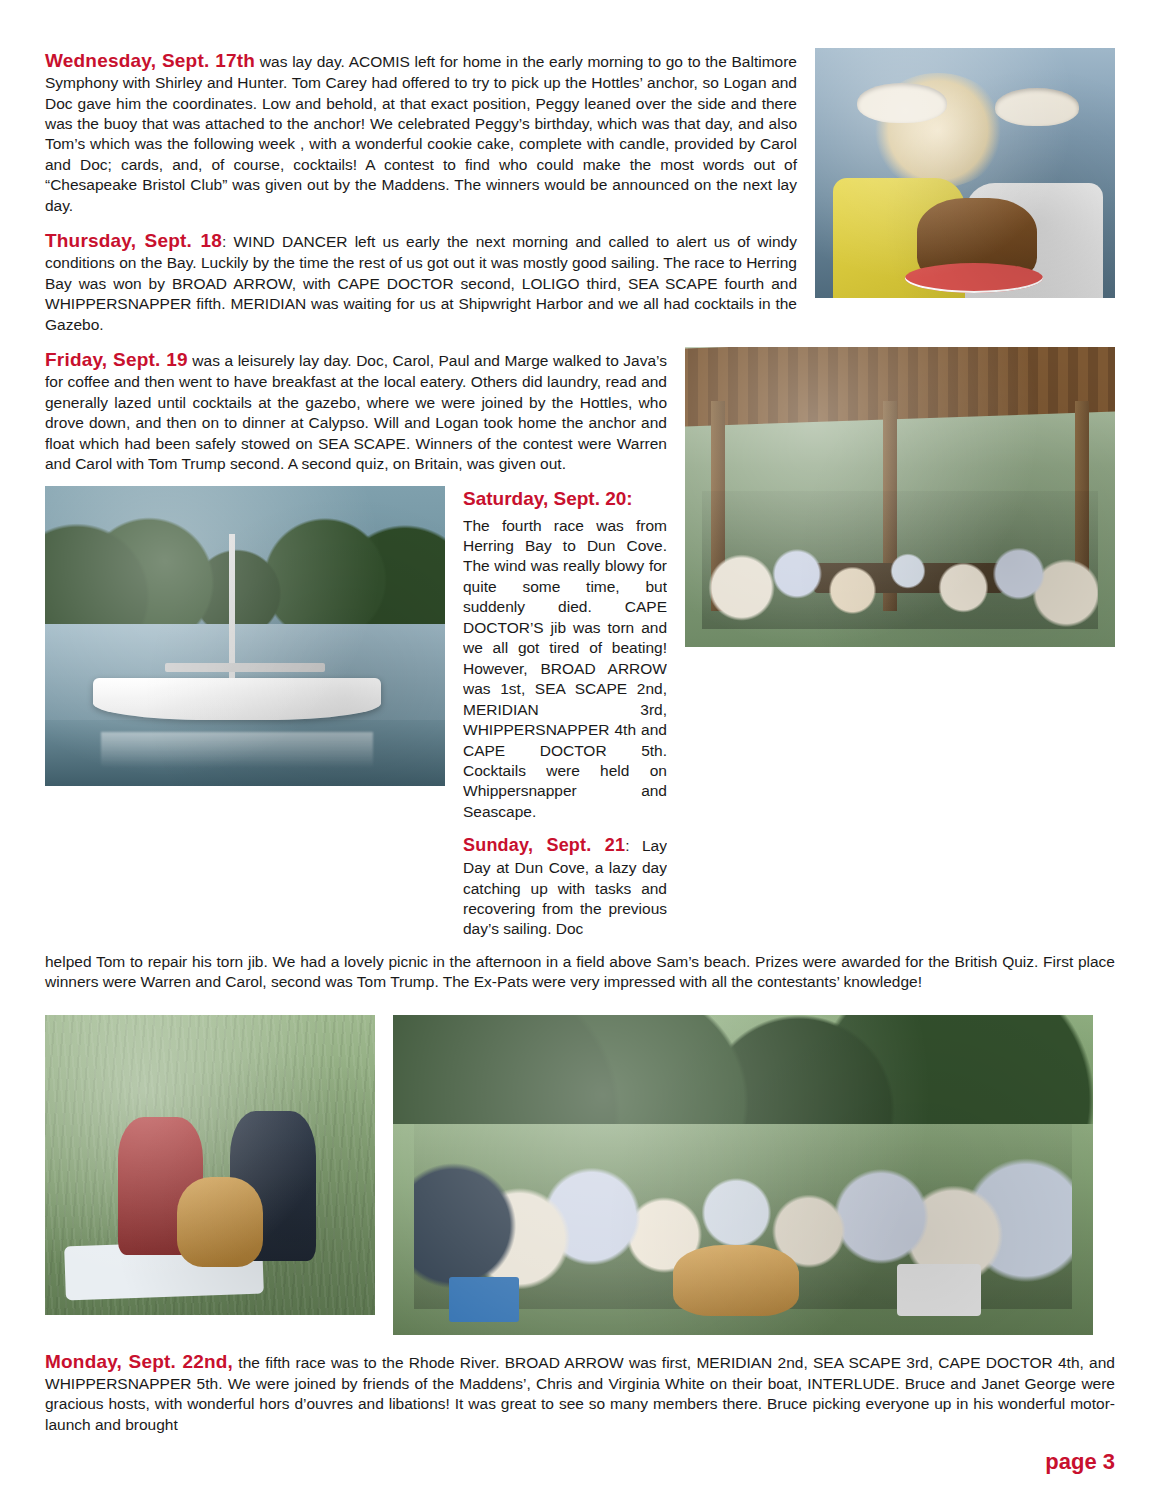Wednesday, Sept. 17th was lay day. ACOMIS left for home in the early morning to go to the Baltimore Symphony with Shirley and Hunter. Tom Carey had offered to try to pick up the Hottles’ anchor, so Logan and Doc gave him the coordinates. Low and behold, at that exact position, Peggy leaned over the side and there was the buoy that was attached to the anchor! We celebrated Peggy’s birthday, which was that day, and also Tom’s which was the following week , with a wonderful cookie cake, complete with candle, provided by Carol and Doc; cards, and, of course, cocktails! A contest to find who could make the most words out of “Chesapeake Bristol Club” was given out by the Maddens. The winners would be announced on the next lay day.
Thursday, Sept. 18: WIND DANCER left us early the next morning and called to alert us of windy conditions on the Bay. Luckily by the time the rest of us got out it was mostly good sailing. The race to Herring Bay was won by BROAD ARROW, with CAPE DOCTOR second, LOLIGO third, SEA SCAPE fourth and WHIPPERSNAPPER fifth. MERIDIAN was waiting for us at Shipwright Harbor and we all had cocktails in the Gazebo.
Friday, Sept. 19 was a leisurely lay day. Doc, Carol, Paul and Marge walked to Java’s for coffee and then went to have breakfast at the local eatery. Others did laundry, read and generally lazed until cocktails at the gazebo, where we were joined by the Hottles, who drove down, and then on to dinner at Calypso. Will and Logan took home the anchor and float which had been safely stowed on SEA SCAPE. Winners of the contest were Warren and Carol with Tom Trump second. A second quiz, on Britain, was given out.
Saturday, Sept. 20:
The fourth race was from Herring Bay to Dun Cove. The wind was really blowy for quite some time, but suddenly died. CAPE DOCTOR’S jib was torn and we all got tired of beating! However, BROAD ARROW was 1st, SEA SCAPE 2nd, MERIDIAN 3rd, WHIPPERSNAPPER 4th and CAPE DOCTOR 5th. Cocktails were held on Whippersnapper and Seascape.
Sunday, Sept. 21: Lay Day at Dun Cove, a lazy day catching up with tasks and recovering from the previous day’s sailing. Doc
helped Tom to repair his torn jib. We had a lovely picnic in the afternoon in a field above Sam’s beach. Prizes were awarded for the British Quiz. First place winners were Warren and Carol, second was Tom Trump. The Ex-Pats were very impressed with all the contestants’ knowledge!
Monday, Sept. 22nd, the fifth race was to the Rhode River. BROAD ARROW was first, MERIDIAN 2nd, SEA SCAPE 3rd, CAPE DOCTOR 4th, and WHIPPERSNAPPER 5th. We were joined by friends of the Maddens’, Chris and Virginia White on their boat, INTERLUDE. Bruce and Janet George were gracious hosts, with wonderful hors d’ouvres and libations! It was great to see so many members there. Bruce picking everyone up in his wonderful motor-launch and brought
page 3